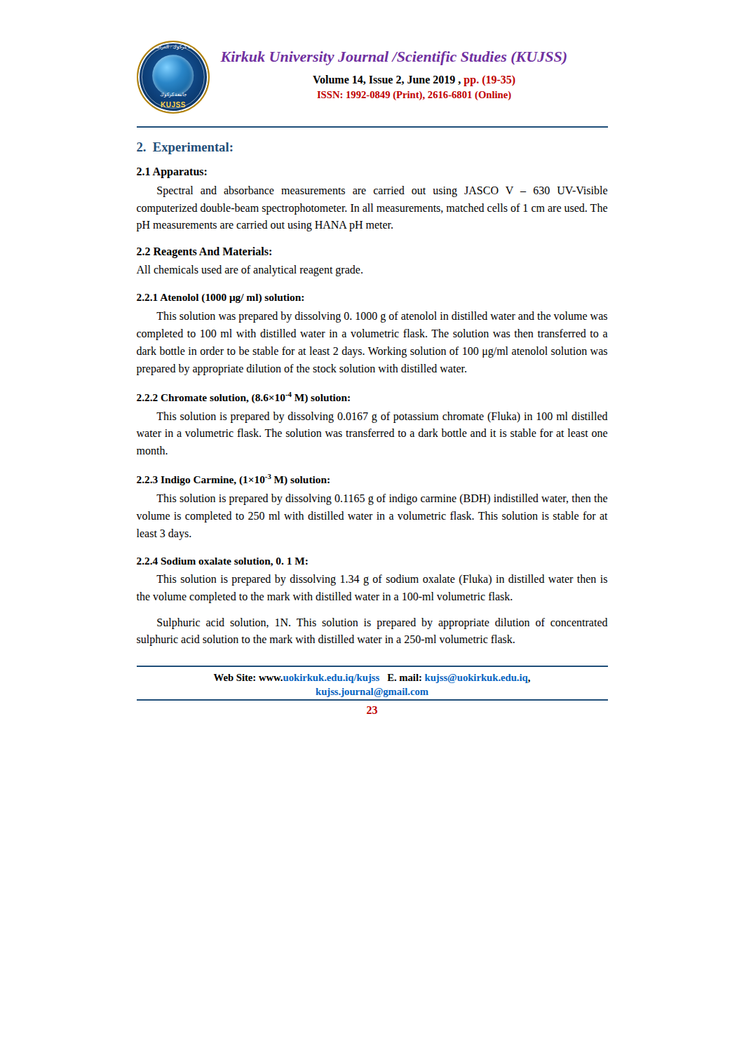مجلة جامعة كركوك / الدراسات العلمية
KUJSS
جامعة كركوك
Kirkuk University Journal /Scientific Studies (KUJSS)
Volume 14, Issue 2, June 2019 , pp. (19-35)
ISSN: 1992-0849 (Print), 2616-6801 (Online)
2. Experimental:
2.1 Apparatus:
Spectral and absorbance measurements are carried out using JASCO V – 630 UV-Visible computerized double-beam spectrophotometer. In all measurements, matched cells of 1 cm are used. The pH measurements are carried out using HANA pH meter.
2.2 Reagents And Materials:
All chemicals used are of analytical reagent grade.
2.2.1 Atenolol (1000 μg/ ml) solution:
This solution was prepared by dissolving 0. 1000 g of atenolol in distilled water and the volume was completed to 100 ml with distilled water in a volumetric flask. The solution was then transferred to a dark bottle in order to be stable for at least 2 days. Working solution of 100 μg/ml atenolol solution was prepared by appropriate dilution of the stock solution with distilled water.
2.2.2 Chromate solution, (8.6×10-4 M) solution:
This solution is prepared by dissolving 0.0167 g of potassium chromate (Fluka) in 100 ml distilled water in a volumetric flask. The solution was transferred to a dark bottle and it is stable for at least one month.
2.2.3 Indigo Carmine, (1×10-3 M) solution:
This solution is prepared by dissolving 0.1165 g of indigo carmine (BDH) indistilled water, then the volume is completed to 250 ml with distilled water in a volumetric flask. This solution is stable for at least 3 days.
2.2.4 Sodium oxalate solution, 0. 1 M:
This solution is prepared by dissolving 1.34 g of sodium oxalate (Fluka) in distilled water then is the volume completed to the mark with distilled water in a 100-ml volumetric flask.
Sulphuric acid solution, 1N. This solution is prepared by appropriate dilution of concentrated sulphuric acid solution to the mark with distilled water in a 250-ml volumetric flask.
Web Site: www.uokirkuk.edu.iq/kujss E. mail: kujss@uokirkuk.edu.iq,
kujss.journal@gmail.com
23